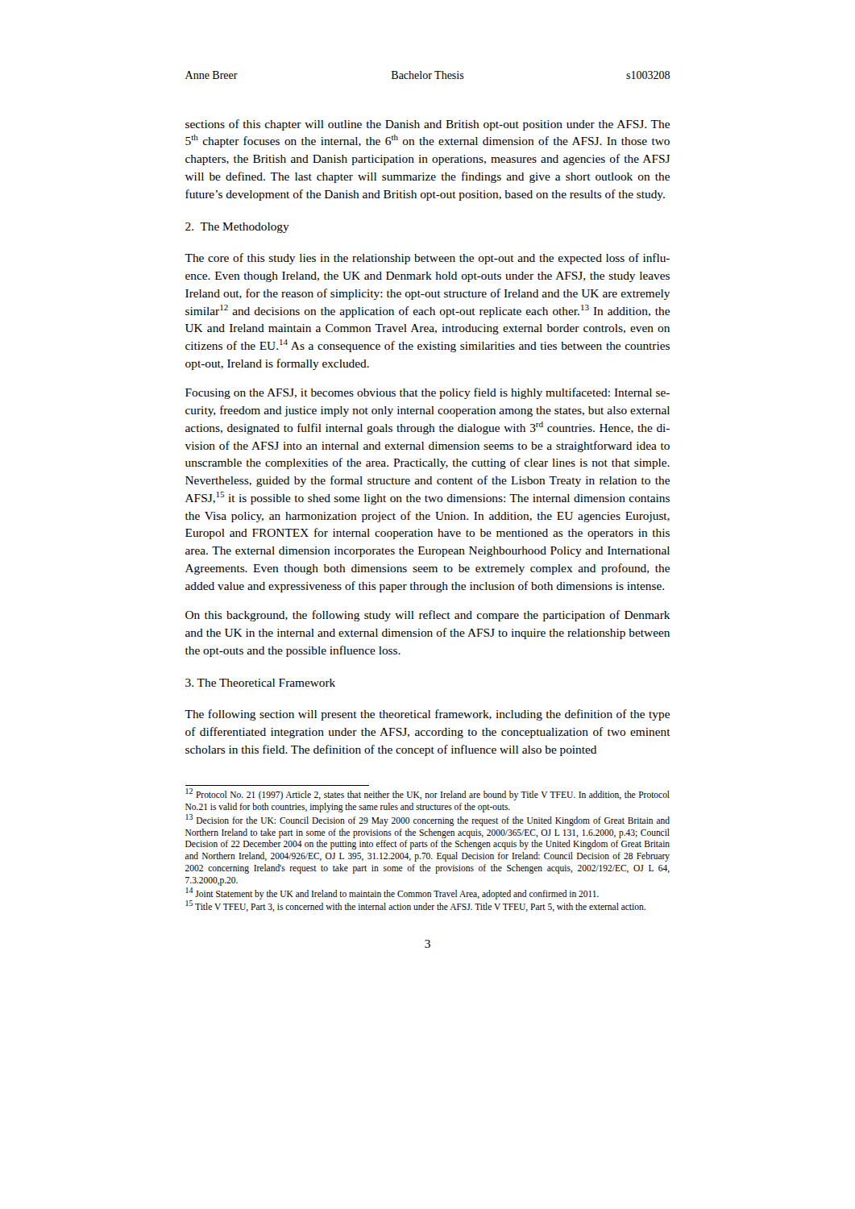Anne Breer
Bachelor Thesis
s1003208
sections of this chapter will outline the Danish and British opt-out position under the AFSJ. The 5th chapter focuses on the internal, the 6th on the external dimension of the AFSJ. In those two chapters, the British and Danish participation in operations, measures and agencies of the AFSJ will be defined. The last chapter will summarize the findings and give a short outlook on the future’s development of the Danish and British opt-out position, based on the results of the study.
2. The Methodology
The core of this study lies in the relationship between the opt-out and the expected loss of influence. Even though Ireland, the UK and Denmark hold opt-outs under the AFSJ, the study leaves Ireland out, for the reason of simplicity: the opt-out structure of Ireland and the UK are extremely similar12 and decisions on the application of each opt-out replicate each other.13 In addition, the UK and Ireland maintain a Common Travel Area, introducing external border controls, even on citizens of the EU.14 As a consequence of the existing similarities and ties between the countries opt-out, Ireland is formally excluded.
Focusing on the AFSJ, it becomes obvious that the policy field is highly multifaceted: Internal security, freedom and justice imply not only internal cooperation among the states, but also external actions, designated to fulfil internal goals through the dialogue with 3rd countries. Hence, the division of the AFSJ into an internal and external dimension seems to be a straightforward idea to unscramble the complexities of the area. Practically, the cutting of clear lines is not that simple. Nevertheless, guided by the formal structure and content of the Lisbon Treaty in relation to the AFSJ,15 it is possible to shed some light on the two dimensions: The internal dimension contains the Visa policy, an harmonization project of the Union. In addition, the EU agencies Eurojust, Europol and FRONTEX for internal cooperation have to be mentioned as the operators in this area. The external dimension incorporates the European Neighbourhood Policy and International Agreements. Even though both dimensions seem to be extremely complex and profound, the added value and expressiveness of this paper through the inclusion of both dimensions is intense.
On this background, the following study will reflect and compare the participation of Denmark and the UK in the internal and external dimension of the AFSJ to inquire the relationship between the opt-outs and the possible influence loss.
3. The Theoretical Framework
The following section will present the theoretical framework, including the definition of the type of differentiated integration under the AFSJ, according to the conceptualization of two eminent scholars in this field. The definition of the concept of influence will also be pointed
12 Protocol No. 21 (1997) Article 2, states that neither the UK, nor Ireland are bound by Title V TFEU. In addition, the Protocol No.21 is valid for both countries, implying the same rules and structures of the opt-outs.
13 Decision for the UK: Council Decision of 29 May 2000 concerning the request of the United Kingdom of Great Britain and Northern Ireland to take part in some of the provisions of the Schengen acquis, 2000/365/EC, OJ L 131, 1.6.2000, p.43; Council Decision of 22 December 2004 on the putting into effect of parts of the Schengen acquis by the United Kingdom of Great Britain and Northern Ireland, 2004/926/EC, OJ L 395, 31.12.2004, p.70. Equal Decision for Ireland: Council Decision of 28 February 2002 concerning Ireland's request to take part in some of the provisions of the Schengen acquis, 2002/192/EC, OJ L 64, 7.3.2000,p.20.
14 Joint Statement by the UK and Ireland to maintain the Common Travel Area, adopted and confirmed in 2011.
15 Title V TFEU, Part 3, is concerned with the internal action under the AFSJ. Title V TFEU, Part 5, with the external action.
3